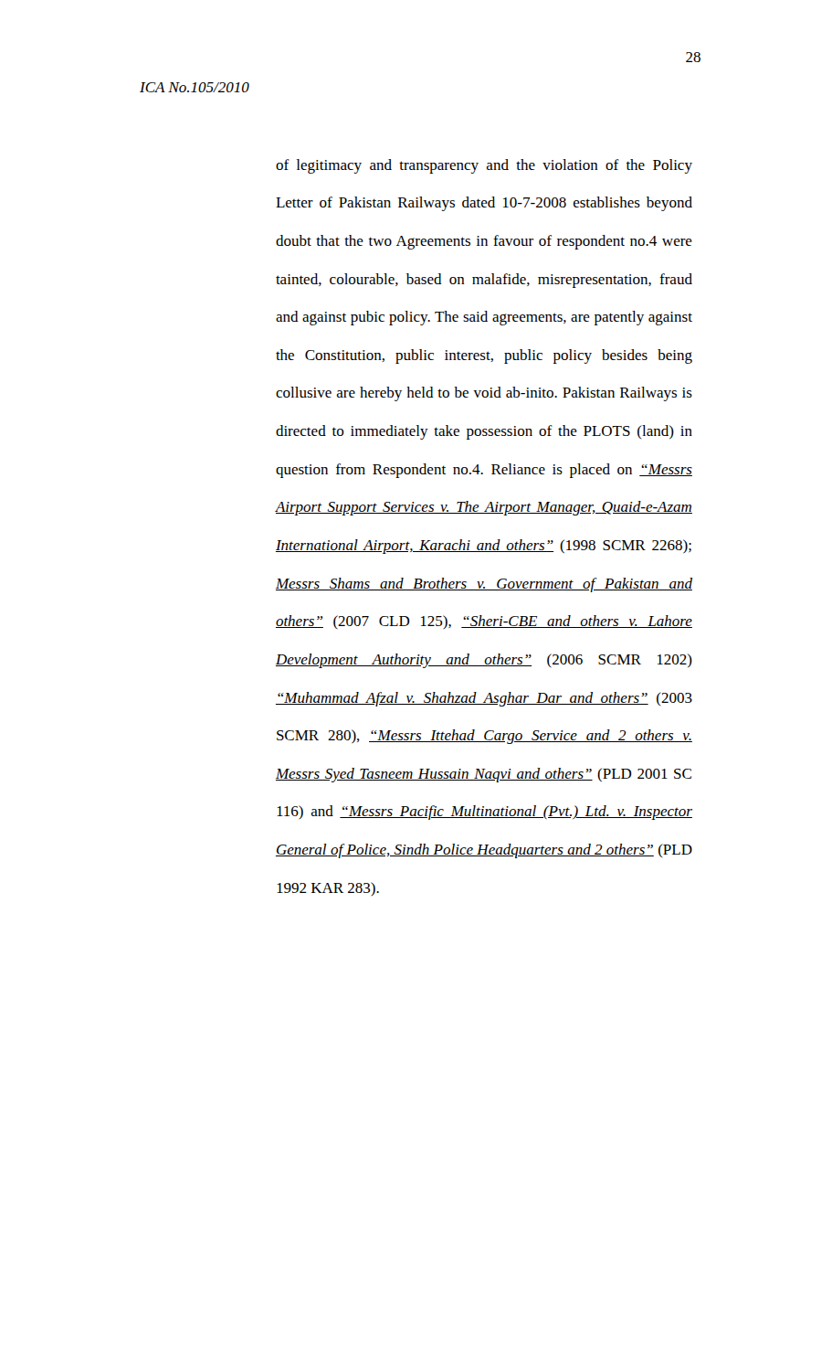28
ICA No.105/2010
of legitimacy and transparency and the violation of the Policy Letter of Pakistan Railways dated 10-7-2008 establishes beyond doubt that the two Agreements in favour of respondent no.4 were tainted, colourable, based on malafide, misrepresentation, fraud and against pubic policy. The said agreements, are patently against the Constitution, public interest, public policy besides being collusive are hereby held to be void ab-inito. Pakistan Railways is directed to immediately take possession of the PLOTS (land) in question from Respondent no.4. Reliance is placed on “Messrs Airport Support Services v. The Airport Manager, Quaid-e-Azam International Airport, Karachi and others” (1998 SCMR 2268); Messrs Shams and Brothers v. Government of Pakistan and others” (2007 CLD 125), “Sheri-CBE and others v. Lahore Development Authority and others” (2006 SCMR 1202) “Muhammad Afzal v. Shahzad Asghar Dar and others” (2003 SCMR 280), “Messrs Ittehad Cargo Service and 2 others v. Messrs Syed Tasneem Hussain Naqvi and others” (PLD 2001 SC 116) and “Messrs Pacific Multinational (Pvt.) Ltd. v. Inspector General of Police, Sindh Police Headquarters and 2 others” (PLD 1992 KAR 283).